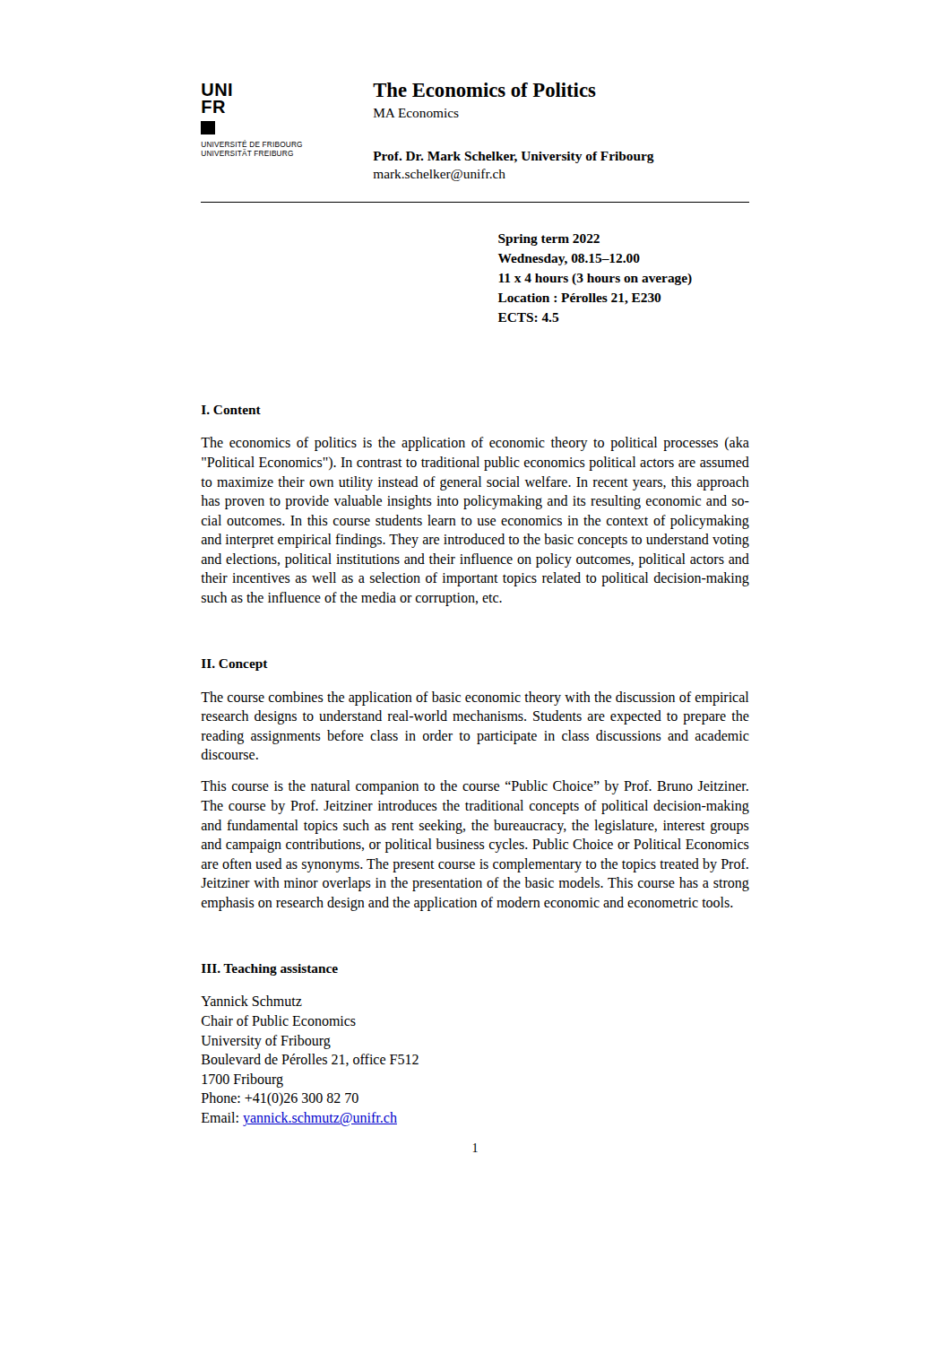UNI
FR
Université de Fribourg
Universität Freiburg
The Economics of Politics
MA Economics
Prof. Dr. Mark Schelker, University of Fribourg
mark.schelker@unifr.ch
Spring term 2022
Wednesday, 08.15–12.00
11 x 4 hours (3 hours on average)
Location : Pérolles 21, E230
ECTS: 4.5
I. Content
The economics of politics is the application of economic theory to political processes (aka "Political Economics"). In contrast to traditional public economics political actors are assumed to maximize their own utility instead of general social welfare. In recent years, this approach has proven to provide valuable insights into policymaking and its resulting economic and social outcomes. In this course students learn to use economics in the context of policymaking and interpret empirical findings. They are introduced to the basic concepts to understand voting and elections, political institutions and their influence on policy outcomes, political actors and their incentives as well as a selection of important topics related to political decision-making such as the influence of the media or corruption, etc.
II. Concept
The course combines the application of basic economic theory with the discussion of empirical research designs to understand real-world mechanisms. Students are expected to prepare the reading assignments before class in order to participate in class discussions and academic discourse.
This course is the natural companion to the course “Public Choice” by Prof. Bruno Jeitziner. The course by Prof. Jeitziner introduces the traditional concepts of political decision-making and fundamental topics such as rent seeking, the bureaucracy, the legislature, interest groups and campaign contributions, or political business cycles. Public Choice or Political Economics are often used as synonyms. The present course is complementary to the topics treated by Prof. Jeitziner with minor overlaps in the presentation of the basic models. This course has a strong emphasis on research design and the application of modern economic and econometric tools.
III. Teaching assistance
Yannick Schmutz
Chair of Public Economics
University of Fribourg
Boulevard de Pérolles 21, office F512
1700 Fribourg
Phone: +41(0)26 300 82 70
Email: yannick.schmutz@unifr.ch
1